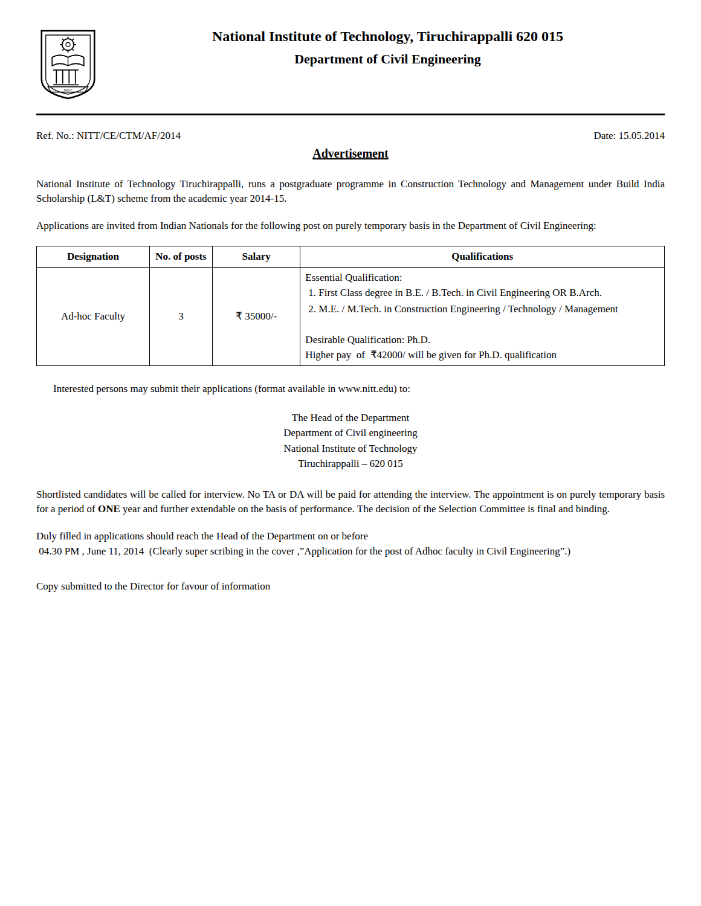NITT
National Institute of Technology, Tiruchirappalli 620 015
Department of Civil Engineering
Ref. No.: NITT/CE/CTM/AF/2014 Date: 15.05.2014
Advertisement
National Institute of Technology Tiruchirappalli, runs a postgraduate programme in Construction Technology and Management under Build India Scholarship (L&T) scheme from the academic year 2014-15.
Applications are invited from Indian Nationals for the following post on purely temporary basis in the Department of Civil Engineering:
| Designation | No. of posts | Salary | Qualifications |
| --- | --- | --- | --- |
| Ad-hoc Faculty | 3 | ₹ 35000/- | Essential Qualification: First Class degree in B.E. / B.Tech. in Civil Engineering OR B.Arch. M.E. / M.Tech. in Construction Engineering / Technology / Management Desirable Qualification: Ph.D. Higher pay of ₹ 42000/ will be given for Ph.D. qualification |
Interested persons may submit their applications (format available in www.nitt.edu) to:
The Head of the Department
Department of Civil engineering
National Institute of Technology
Tiruchirappalli – 620 015
Shortlisted candidates will be called for interview. No TA or DA will be paid for attending the interview. The appointment is on purely temporary basis for a period of ONE year and further extendable on the basis of performance. The decision of the Selection Committee is final and binding.
Duly filled in applications should reach the Head of the Department on or before
04.30 PM , June 11, 2014 (Clearly super scribing in the cover ,”Application for the post of Adhoc faculty in Civil Engineering”.)
Copy submitted to the Director for favour of information